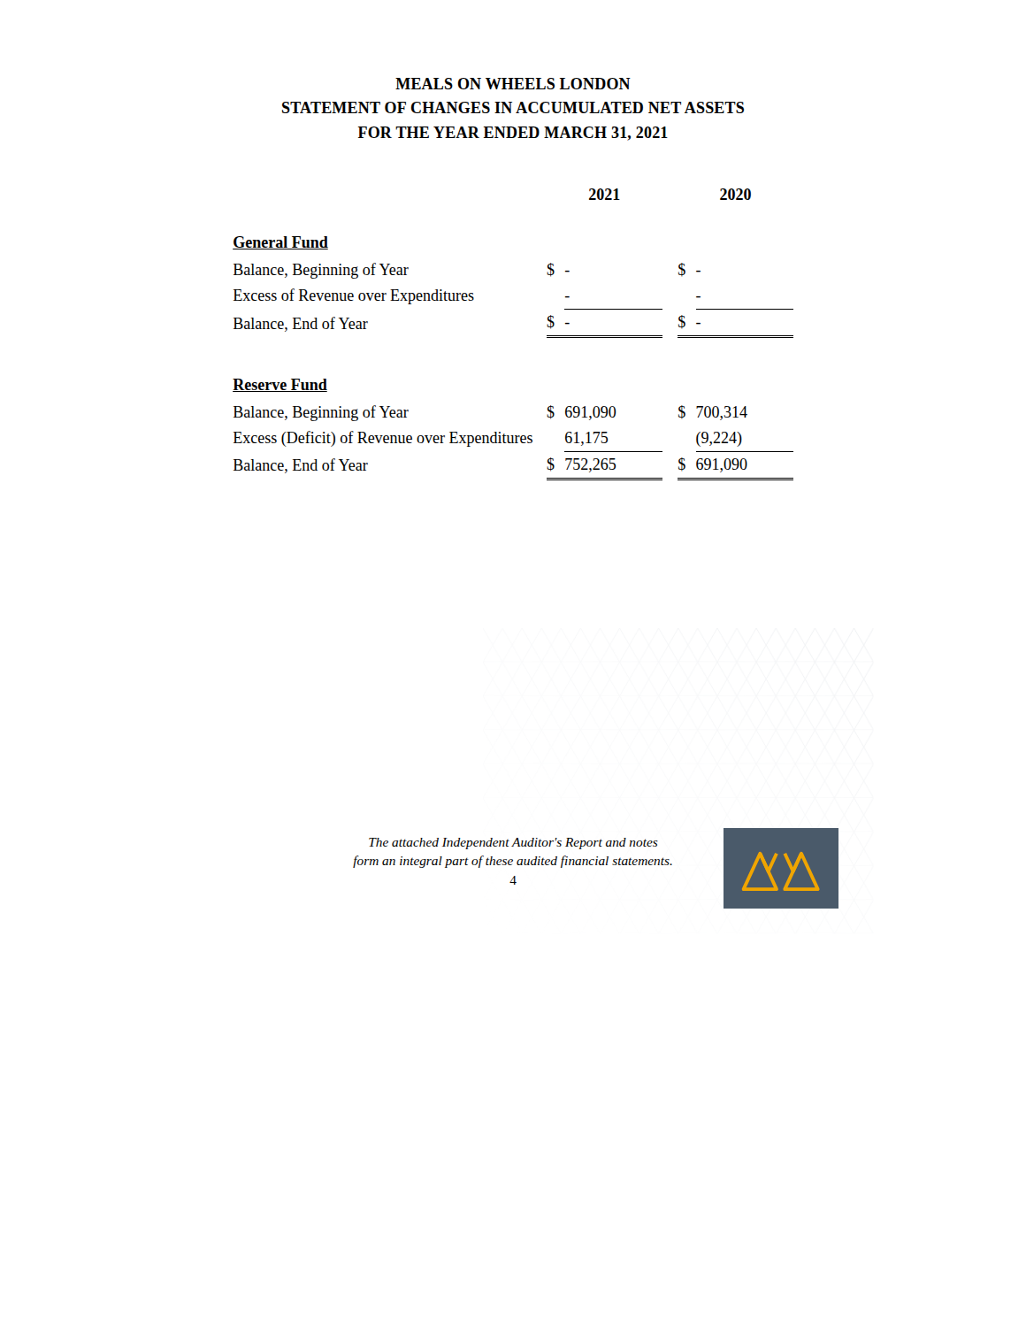MEALS ON WHEELS LONDON
STATEMENT OF CHANGES IN ACCUMULATED NET ASSETS
FOR THE YEAR ENDED MARCH 31, 2021
| | 2021 | | 2020 |
| General Fund | |
| Balance, Beginning of Year | $ | - | | $ | - |
| Excess of Revenue over Expenditures | | - | | | - |
| Balance, End of Year | $ | - | | $ | - |
| Reserve Fund | |
| Balance, Beginning of Year | $ | 691,090 | | $ | 700,314 |
| Excess (Deficit) of Revenue over Expenditures | | 61,175 | | | (9,224) |
| Balance, End of Year | $ | 752,265 | | $ | 691,090 |
The attached Independent Auditor's Report and notes
form an integral part of these audited financial statements.
4